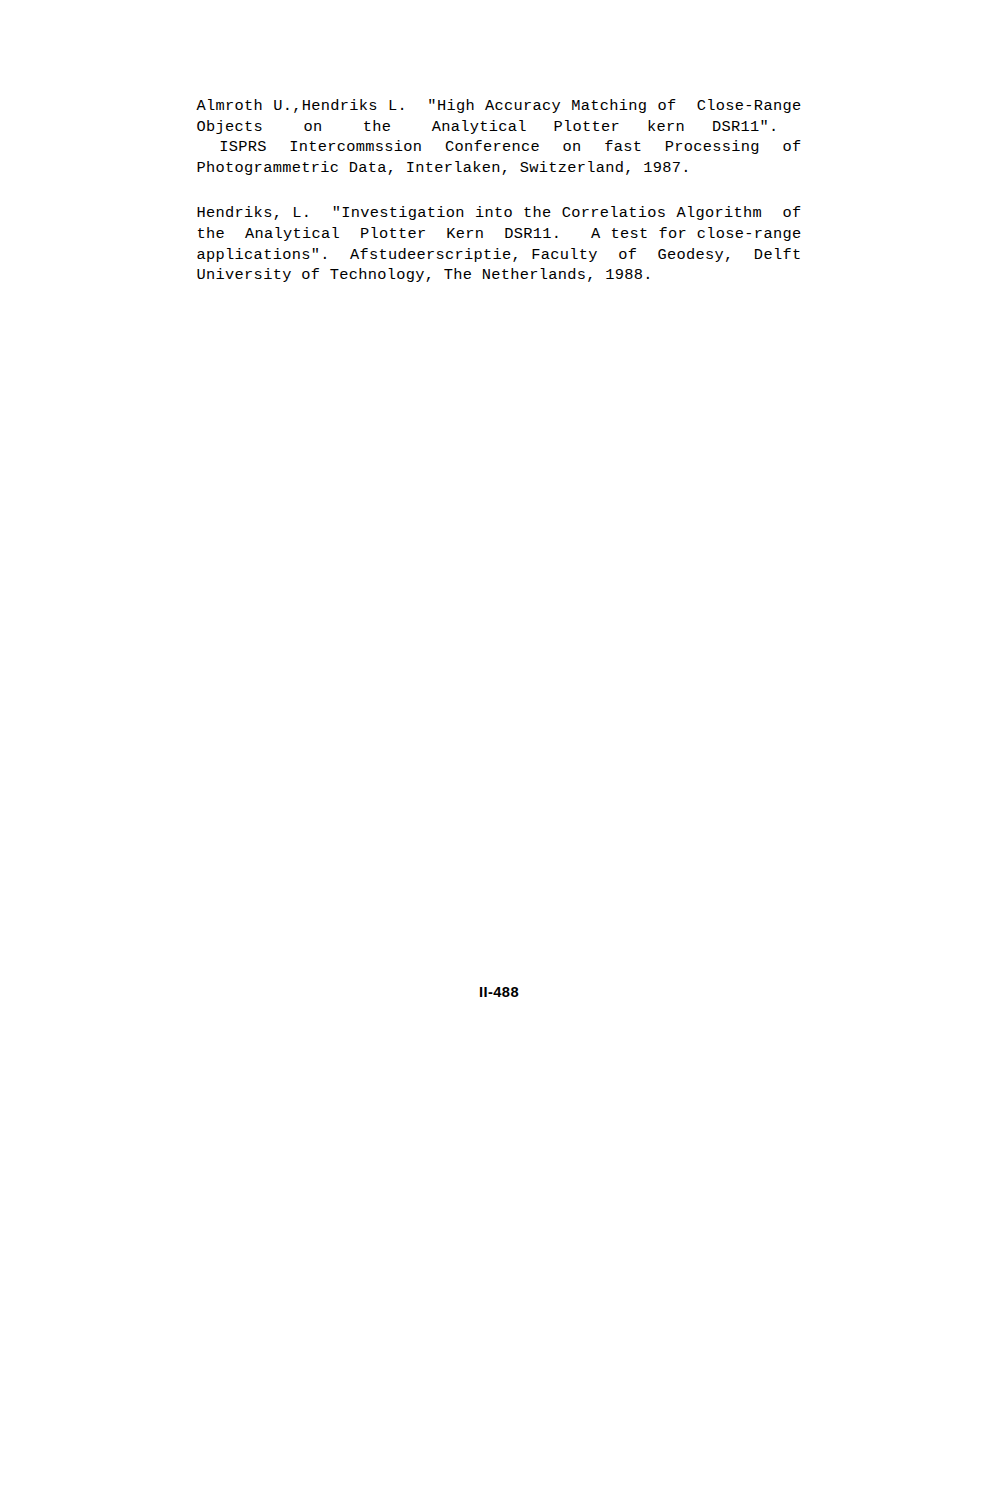Almroth U.,Hendriks L. "High Accuracy Matching of Close-Range Objects on the Analytical Plotter kern DSR11". ISPRS Intercommssion Conference on fast Processing of Photogrammetric Data, Interlaken, Switzerland, 1987.
Hendriks, L. "Investigation into the Correlatios Algorithm of the Analytical Plotter Kern DSR11. A test for close-range applications". Afstudeerscriptie, Faculty of Geodesy, Delft University of Technology, The Netherlands, 1988.
II-488